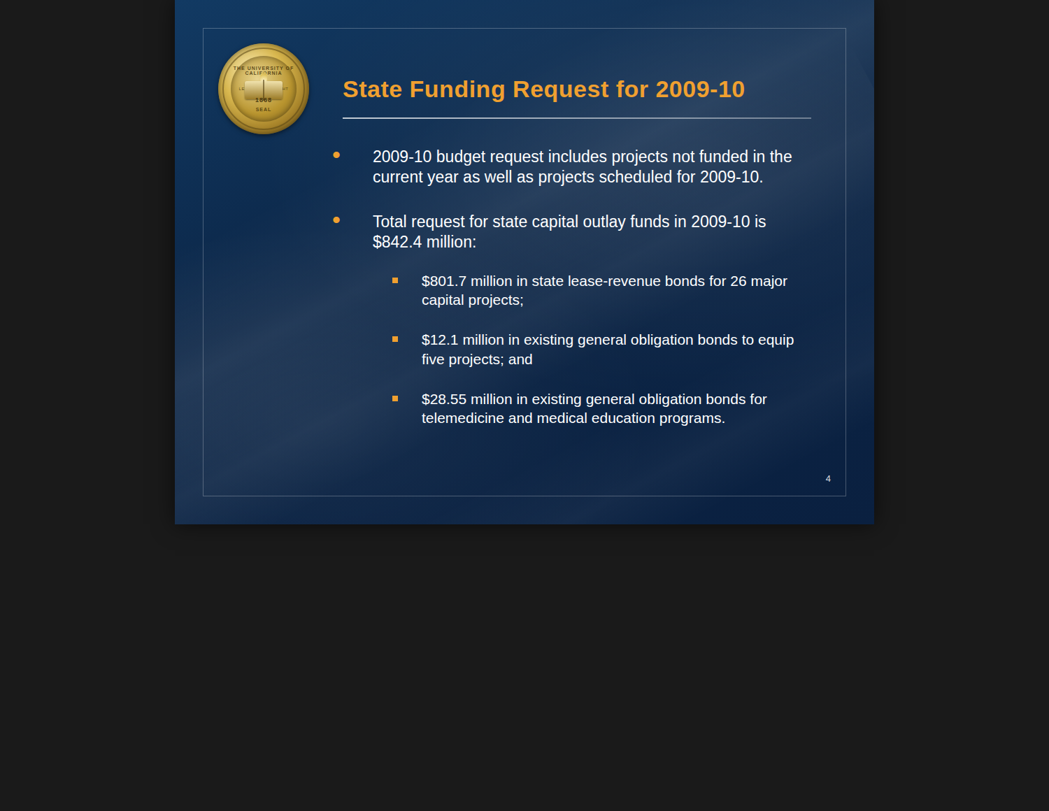THE UNIVERSITY OF CALIFORNIA
LET THERE BE LIGHT
1868
SEAL
State Funding Request for 2009-10
2009-10 budget request includes projects not funded in the current year as well as projects scheduled for 2009-10.
Total request for state capital outlay funds in 2009-10 is $842.4 million:
$801.7 million in state lease-revenue bonds for 26 major capital projects;
$12.1 million in existing general obligation bonds to equip five projects; and
$28.55 million in existing general obligation bonds for telemedicine and medical education programs.
4